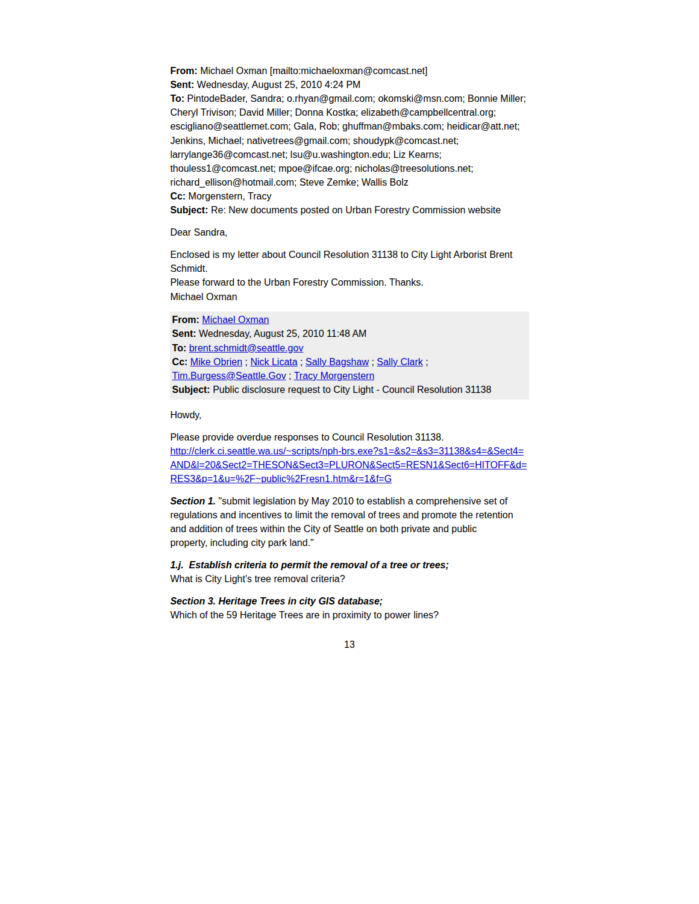From: Michael Oxman [mailto:michaeloxman@comcast.net]
Sent: Wednesday, August 25, 2010 4:24 PM
To: PintodeBader, Sandra; o.rhyan@gmail.com; okomski@msn.com; Bonnie Miller; Cheryl Trivison; David Miller; Donna Kostka; elizabeth@campbellcentral.org; escigliano@seattlemet.com; Gala, Rob; ghuffman@mbaks.com; heidicar@att.net; Jenkins, Michael; nativetrees@gmail.com; shoudypk@comcast.net; larrylange36@comcast.net; lsu@u.washington.edu; Liz Kearns; thouless1@comcast.net; mpoe@ifcae.org; nicholas@treesolutions.net; richard_ellison@hotmail.com; Steve Zemke; Wallis Bolz
Cc: Morgenstern, Tracy
Subject: Re: New documents posted on Urban Forestry Commission website
Dear Sandra,
Enclosed is my letter about Council Resolution 31138 to City Light Arborist Brent Schmidt.
Please forward to the Urban Forestry Commission. Thanks.
Michael Oxman
From: Michael Oxman
Sent: Wednesday, August 25, 2010 11:48 AM
To: brent.schmidt@seattle.gov
Cc: Mike Obrien ; Nick Licata ; Sally Bagshaw ; Sally Clark ; Tim.Burgess@Seattle.Gov ; Tracy Morgenstern
Subject: Public disclosure request to City Light - Council Resolution 31138
Howdy,
Please provide overdue responses to Council Resolution 31138.
http://clerk.ci.seattle.wa.us/~scripts/nph-brs.exe?s1=&s2=&s3=31138&s4=&Sect4=AND&l=20&Sect2=THESON&Sect3=PLURON&Sect5=RESN1&Sect6=HITOFF&d=RES3&p=1&u=%2F~public%2Fresn1.htm&r=1&f=G
Section 1. "submit legislation by May 2010 to establish a comprehensive set of
regulations and incentives to limit the removal of trees and promote the retention
and addition of trees within the City of Seattle on both private and public
property, including city park land."
1.j. Establish criteria to permit the removal of a tree or trees;
What is City Light's tree removal criteria?
Section 3. Heritage Trees in city GIS database;
Which of the 59 Heritage Trees are in proximity to power lines?
13